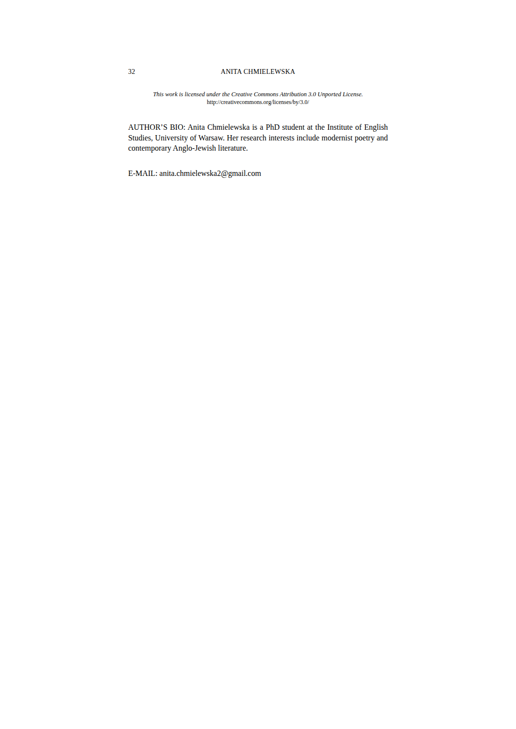32 ANITA CHMIELEWSKA
This work is licensed under the Creative Commons Attribution 3.0 Unported License.
http://creativecommons.org/licenses/by/3.0/
AUTHOR’S BIO: Anita Chmielewska is a PhD student at the Institute of English Studies, University of Warsaw. Her research interests include modernist poetry and contemporary Anglo-Jewish literature.
E-MAIL: anita.chmielewska2@gmail.com